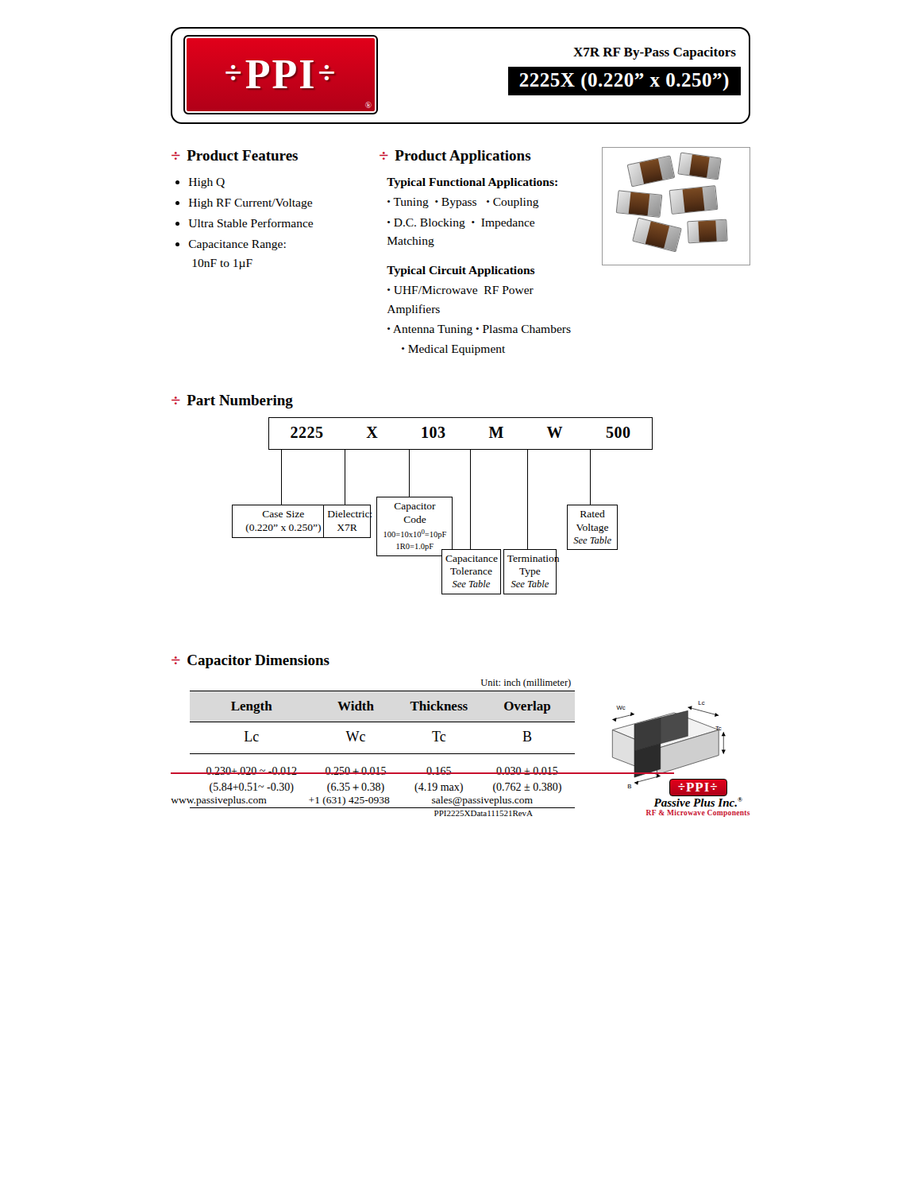÷PPI÷
®
X7R RF By-Pass Capacitors
2225X (0.220” x 0.250”)
÷Product Features
High Q
High RF Current/Voltage
Ultra Stable Performance
Capacitance Range: 10nF to 1µF
÷Product Applications
Typical Functional Applications:
• Tuning • Bypass • Coupling
• D.C. Blocking • Impedance Matching
Typical Circuit Applications
• UHF/Microwave RF Power Amplifiers
• Antenna Tuning • Plasma Chambers
• Medical Equipment
÷Part Numbering
2225 X 103 M W 500
Case Size
(0.220” x 0.250”)
Dielectric:
X7R
Capacitor
Code
100=10x100=10pF
1R0=1.0pF
Capacitance
Tolerance
See Table
Termination
Type
See Table
Rated
Voltage
See Table
÷Capacitor Dimensions
Unit: inch (millimeter)
| Length | Width | Thickness | Overlap |
| --- | --- | --- | --- |
| Lc | Wc | Tc | B |
| 0.230+.020 ~ -0.012 (5.84+0.51~ -0.30) | 0.250＋0.015 (6.35＋0.38) | 0.165 (4.19 max) | 0.030 ± 0.015 (0.762 ± 0.380) |
Wc Lc Tc B
www.passiveplus.com +1 (631) 425-0938 sales@passiveplus.com PPI2225XData111521RevA
÷PPI÷
Passive Plus Inc.®
RF & Microwave Components